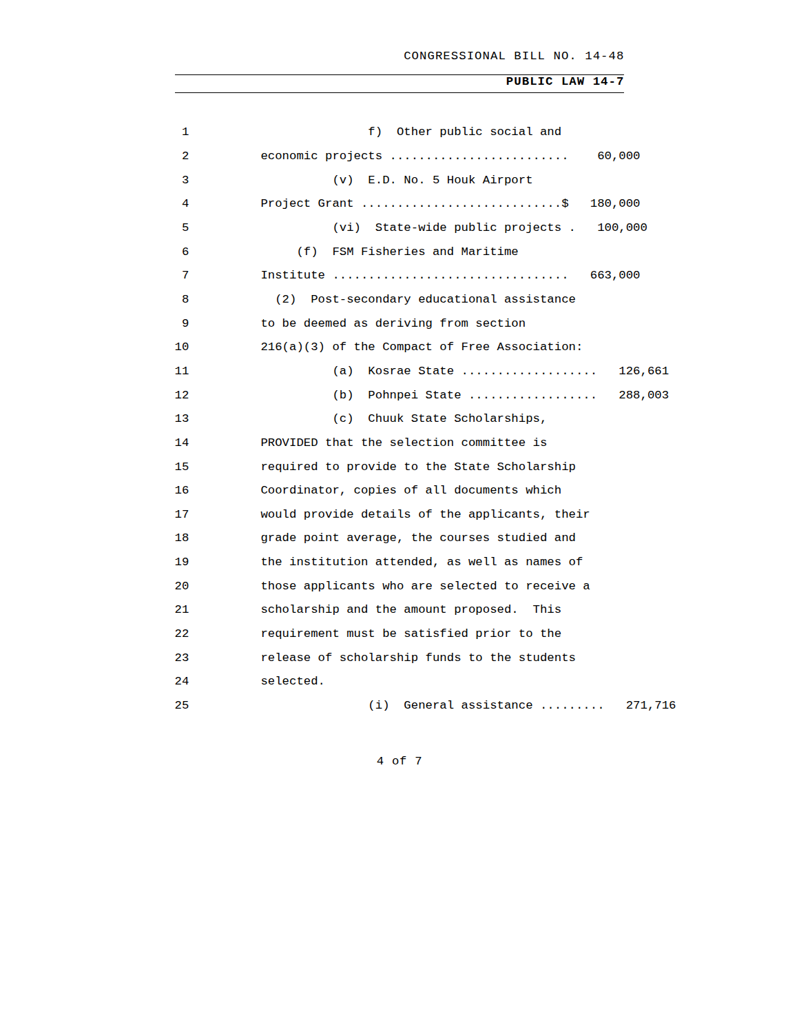CONGRESSIONAL BILL NO. 14-48
PUBLIC LAW 14-7
| 1 | f) Other public social and |
| 2 | economic projects ......................... 60,000 |
| 3 | (v) E.D. No. 5 Houk Airport |
| 4 | Project Grant ............................$ 180,000 |
| 5 | (vi) State-wide public projects . 100,000 |
| 6 | (f) FSM Fisheries and Maritime |
| 7 | Institute ................................. 663,000 |
| 8 | (2) Post-secondary educational assistance |
| 9 | to be deemed as deriving from section |
| 10 | 216(a)(3) of the Compact of Free Association: |
| 11 | (a) Kosrae State ................... 126,661 |
| 12 | (b) Pohnpei State .................. 288,003 |
| 13 | (c) Chuuk State Scholarships, |
| 14 | PROVIDED that the selection committee is |
| 15 | required to provide to the State Scholarship |
| 16 | Coordinator, copies of all documents which |
| 17 | would provide details of the applicants, their |
| 18 | grade point average, the courses studied and |
| 19 | the institution attended, as well as names of |
| 20 | those applicants who are selected to receive a |
| 21 | scholarship and the amount proposed. This |
| 22 | requirement must be satisfied prior to the |
| 23 | release of scholarship funds to the students |
| 24 | selected. |
| 25 | (i) General assistance ......... 271,716 |
4 of 7